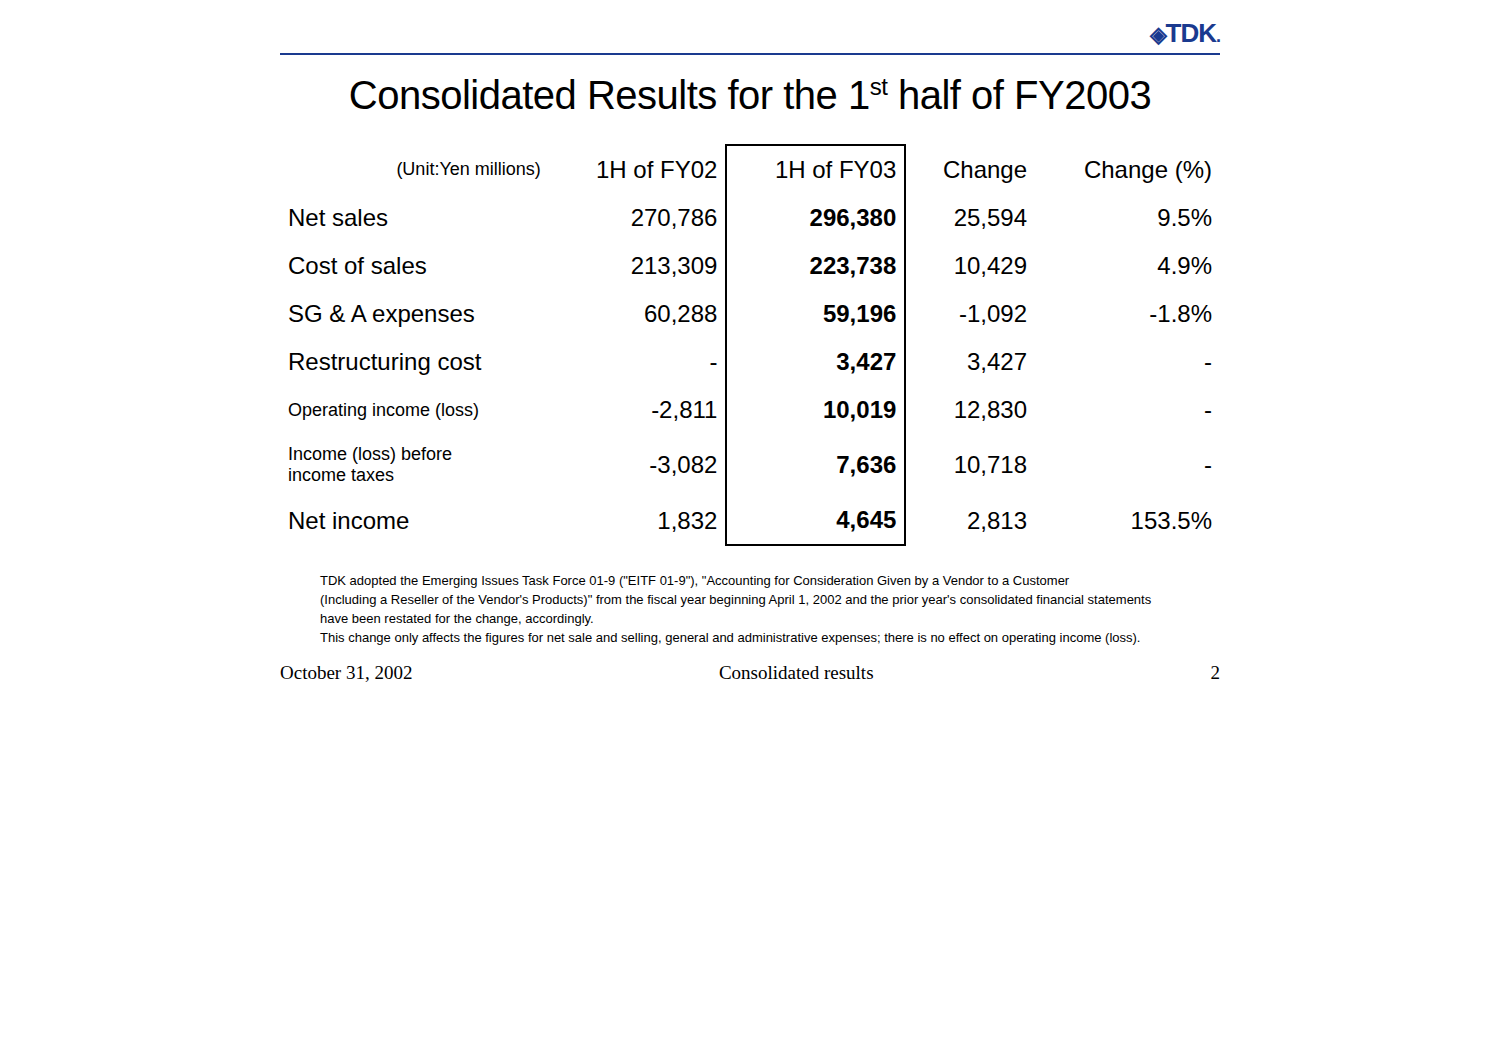◈TDK.
Consolidated Results for the 1st half of FY2003
| (Unit:Yen millions) | 1H of FY02 | 1H of FY03 | Change | Change (%) |
| --- | --- | --- | --- | --- |
| Net sales | 270,786 | 296,380 | 25,594 | 9.5% |
| Cost of sales | 213,309 | 223,738 | 10,429 | 4.9% |
| SG & A expenses | 60,288 | 59,196 | -1,092 | -1.8% |
| Restructuring cost | - | 3,427 | 3,427 | - |
| Operating income (loss) | -2,811 | 10,019 | 12,830 | - |
| Income (loss) before income taxes | -3,082 | 7,636 | 10,718 | - |
| Net income | 1,832 | 4,645 | 2,813 | 153.5% |
TDK adopted the Emerging Issues Task Force 01-9 ("EITF 01-9"), "Accounting for Consideration Given by a Vendor to a Customer
(Including a Reseller of the Vendor's Products)" from the fiscal year beginning April 1, 2002 and the prior year's consolidated financial statements
have been restated for the change, accordingly.
This change only affects the figures for net sale and selling, general and administrative expenses; there is no effect on operating income (loss).
October 31, 2002
Consolidated results
2